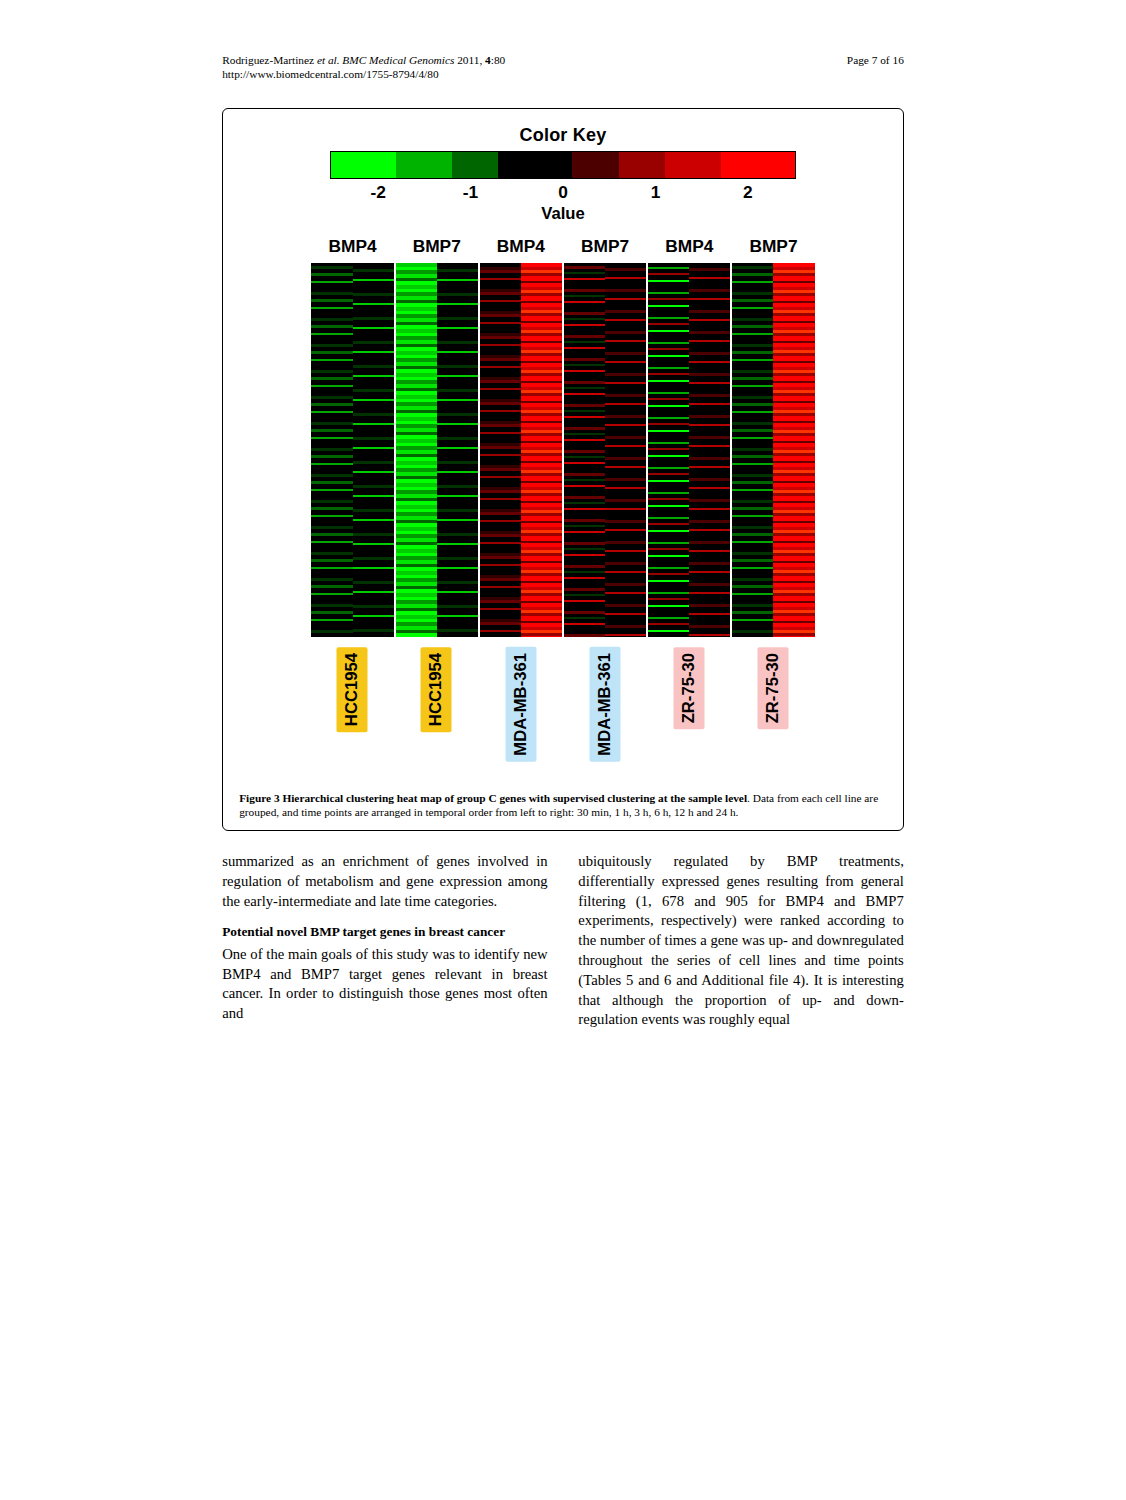Rodriguez-Martinez et al. BMC Medical Genomics 2011, 4:80
http://www.biomedcentral.com/1755-8794/4/80
Page 7 of 16
Color Key
-2-1012
Value
BMP4
BMP7
BMP4
BMP7
BMP4
BMP7
HCC1954
HCC1954
MDA-MB-361
MDA-MB-361
ZR-75-30
ZR-75-30
Figure 3 Hierarchical clustering heat map of group C genes with supervised clustering at the sample level. Data from each cell line are grouped, and time points are arranged in temporal order from left to right: 30 min, 1 h, 3 h, 6 h, 12 h and 24 h.
summarized as an enrichment of genes involved in regulation of metabolism and gene expression among the early-intermediate and late time categories.
Potential novel BMP target genes in breast cancer
One of the main goals of this study was to identify new BMP4 and BMP7 target genes relevant in breast cancer. In order to distinguish those genes most often and
ubiquitously regulated by BMP treatments, differentially expressed genes resulting from general filtering (1, 678 and 905 for BMP4 and BMP7 experiments, respectively) were ranked according to the number of times a gene was up- and downregulated throughout the series of cell lines and time points (Tables 5 and 6 and Additional file 4). It is interesting that although the proportion of up- and down-regulation events was roughly equal